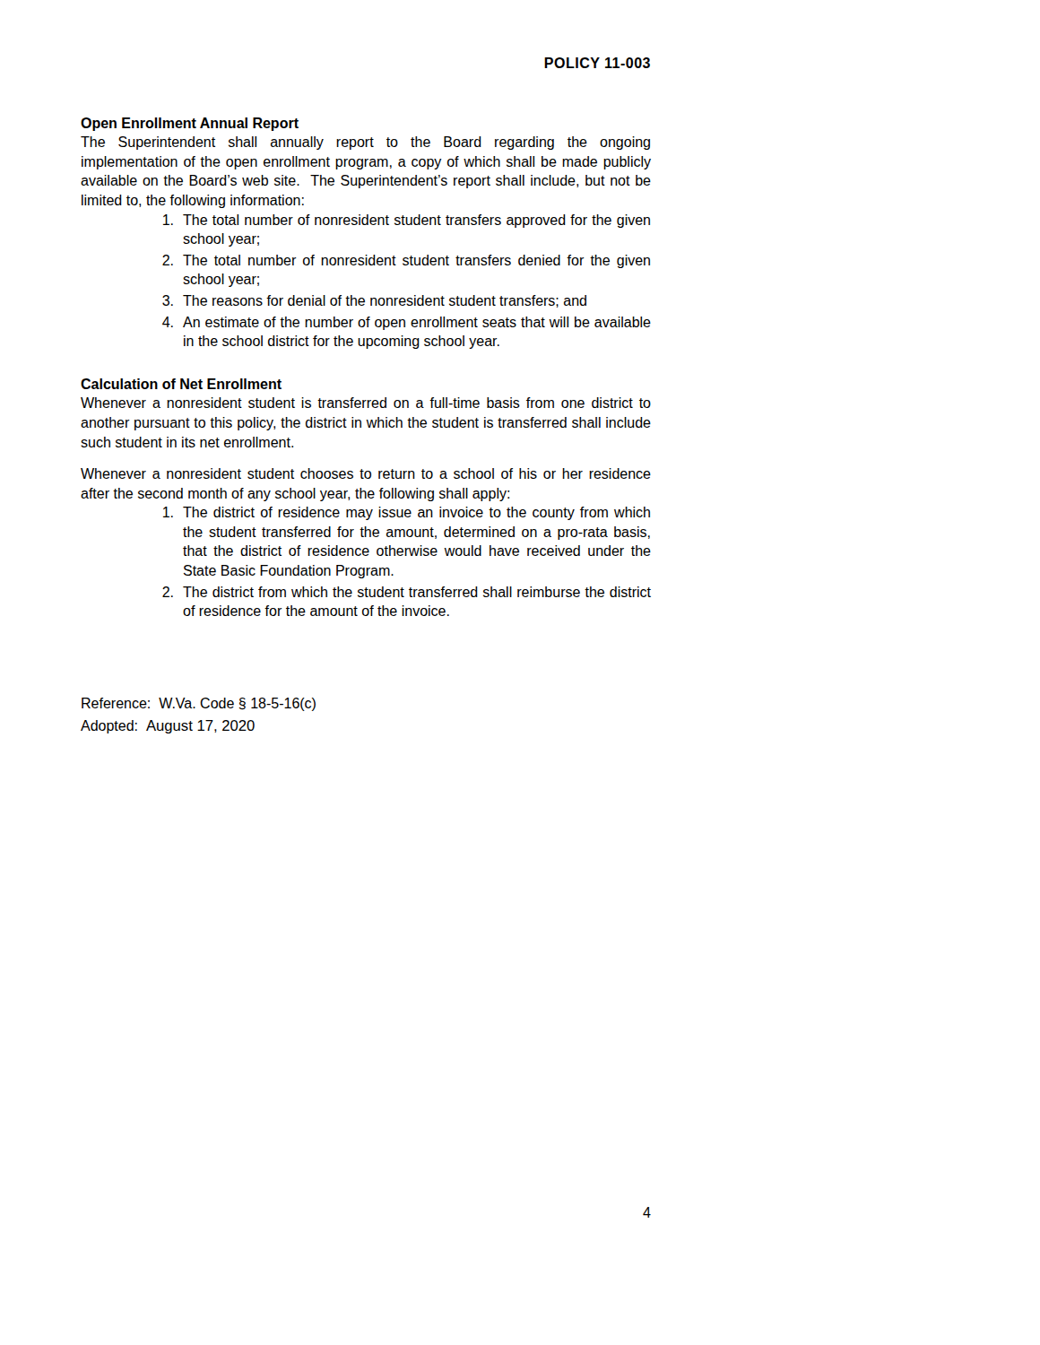POLICY 11-003
Open Enrollment Annual Report
The Superintendent shall annually report to the Board regarding the ongoing implementation of the open enrollment program, a copy of which shall be made publicly available on the Board’s web site. The Superintendent’s report shall include, but not be limited to, the following information:
The total number of nonresident student transfers approved for the given school year;
The total number of nonresident student transfers denied for the given school year;
The reasons for denial of the nonresident student transfers; and
An estimate of the number of open enrollment seats that will be available in the school district for the upcoming school year.
Calculation of Net Enrollment
Whenever a nonresident student is transferred on a full-time basis from one district to another pursuant to this policy, the district in which the student is transferred shall include such student in its net enrollment.
Whenever a nonresident student chooses to return to a school of his or her residence after the second month of any school year, the following shall apply:
The district of residence may issue an invoice to the county from which the student transferred for the amount, determined on a pro-rata basis, that the district of residence otherwise would have received under the State Basic Foundation Program.
The district from which the student transferred shall reimburse the district of residence for the amount of the invoice.
Reference: W.Va. Code § 18-5-16(c)
Adopted: August 17, 2020
4